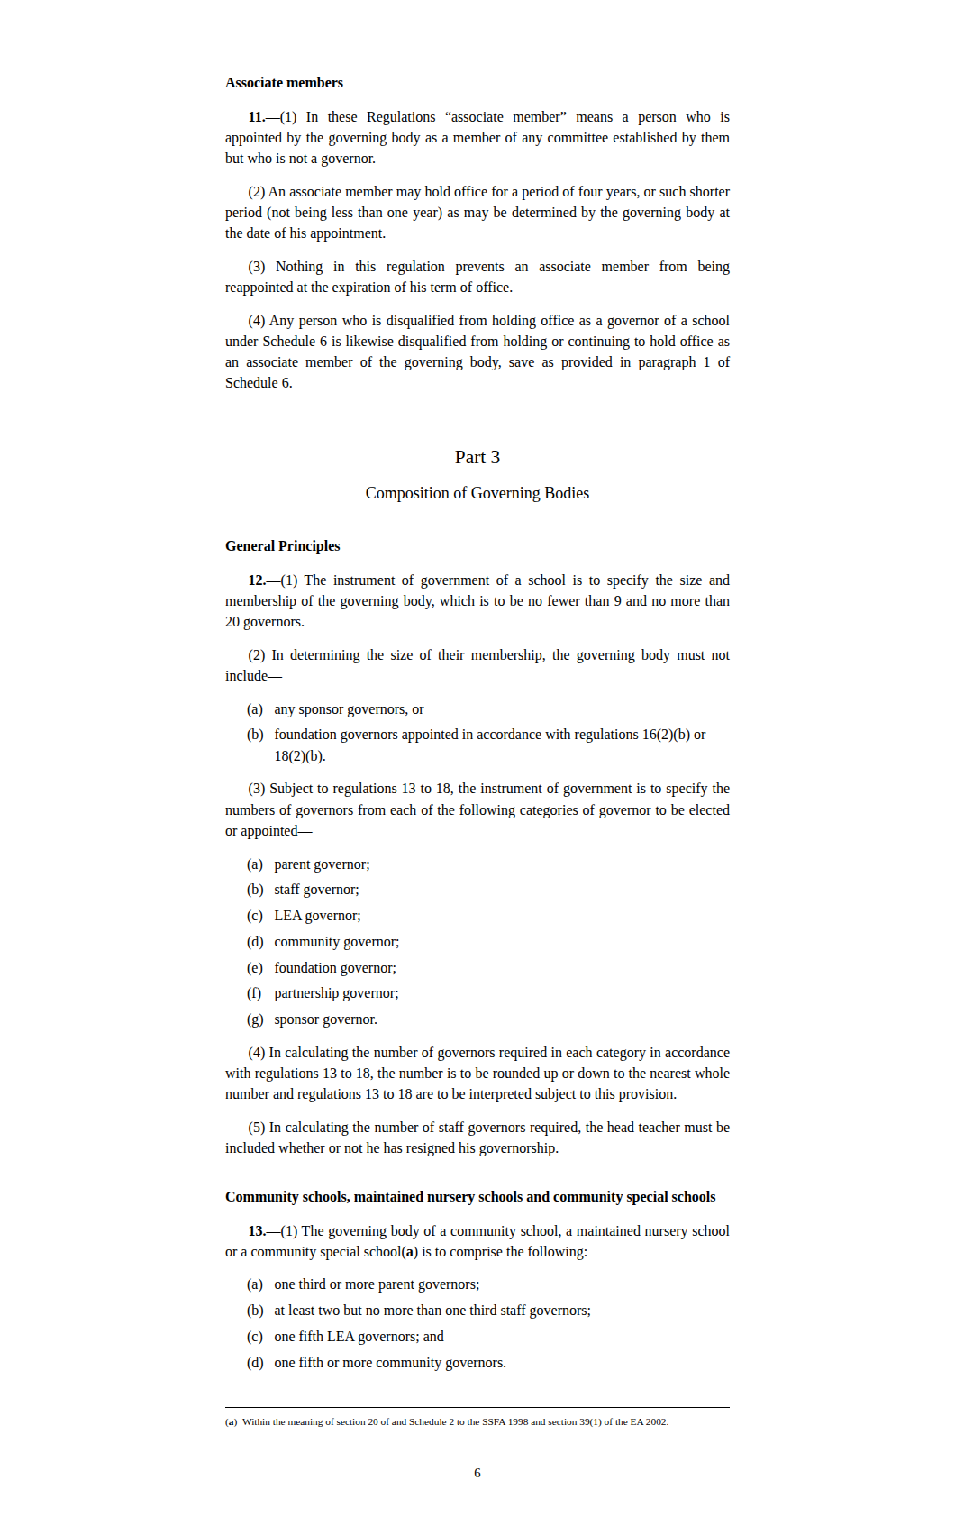Associate members
11.—(1) In these Regulations “associate member” means a person who is appointed by the governing body as a member of any committee established by them but who is not a governor.
(2) An associate member may hold office for a period of four years, or such shorter period (not being less than one year) as may be determined by the governing body at the date of his appointment.
(3) Nothing in this regulation prevents an associate member from being reappointed at the expiration of his term of office.
(4) Any person who is disqualified from holding office as a governor of a school under Schedule 6 is likewise disqualified from holding or continuing to hold office as an associate member of the governing body, save as provided in paragraph 1 of Schedule 6.
Part 3
Composition of Governing Bodies
General Principles
12.—(1) The instrument of government of a school is to specify the size and membership of the governing body, which is to be no fewer than 9 and no more than 20 governors.
(2) In determining the size of their membership, the governing body must not include—
(a) any sponsor governors, or
(b) foundation governors appointed in accordance with regulations 16(2)(b) or 18(2)(b).
(3) Subject to regulations 13 to 18, the instrument of government is to specify the numbers of governors from each of the following categories of governor to be elected or appointed—
(a) parent governor;
(b) staff governor;
(c) LEA governor;
(d) community governor;
(e) foundation governor;
(f) partnership governor;
(g) sponsor governor.
(4) In calculating the number of governors required in each category in accordance with regulations 13 to 18, the number is to be rounded up or down to the nearest whole number and regulations 13 to 18 are to be interpreted subject to this provision.
(5) In calculating the number of staff governors required, the head teacher must be included whether or not he has resigned his governorship.
Community schools, maintained nursery schools and community special schools
13.—(1) The governing body of a community school, a maintained nursery school or a community special school(a) is to comprise the following:
(a) one third or more parent governors;
(b) at least two but no more than one third staff governors;
(c) one fifth LEA governors; and
(d) one fifth or more community governors.
(a) Within the meaning of section 20 of and Schedule 2 to the SSFA 1998 and section 39(1) of the EA 2002.
6